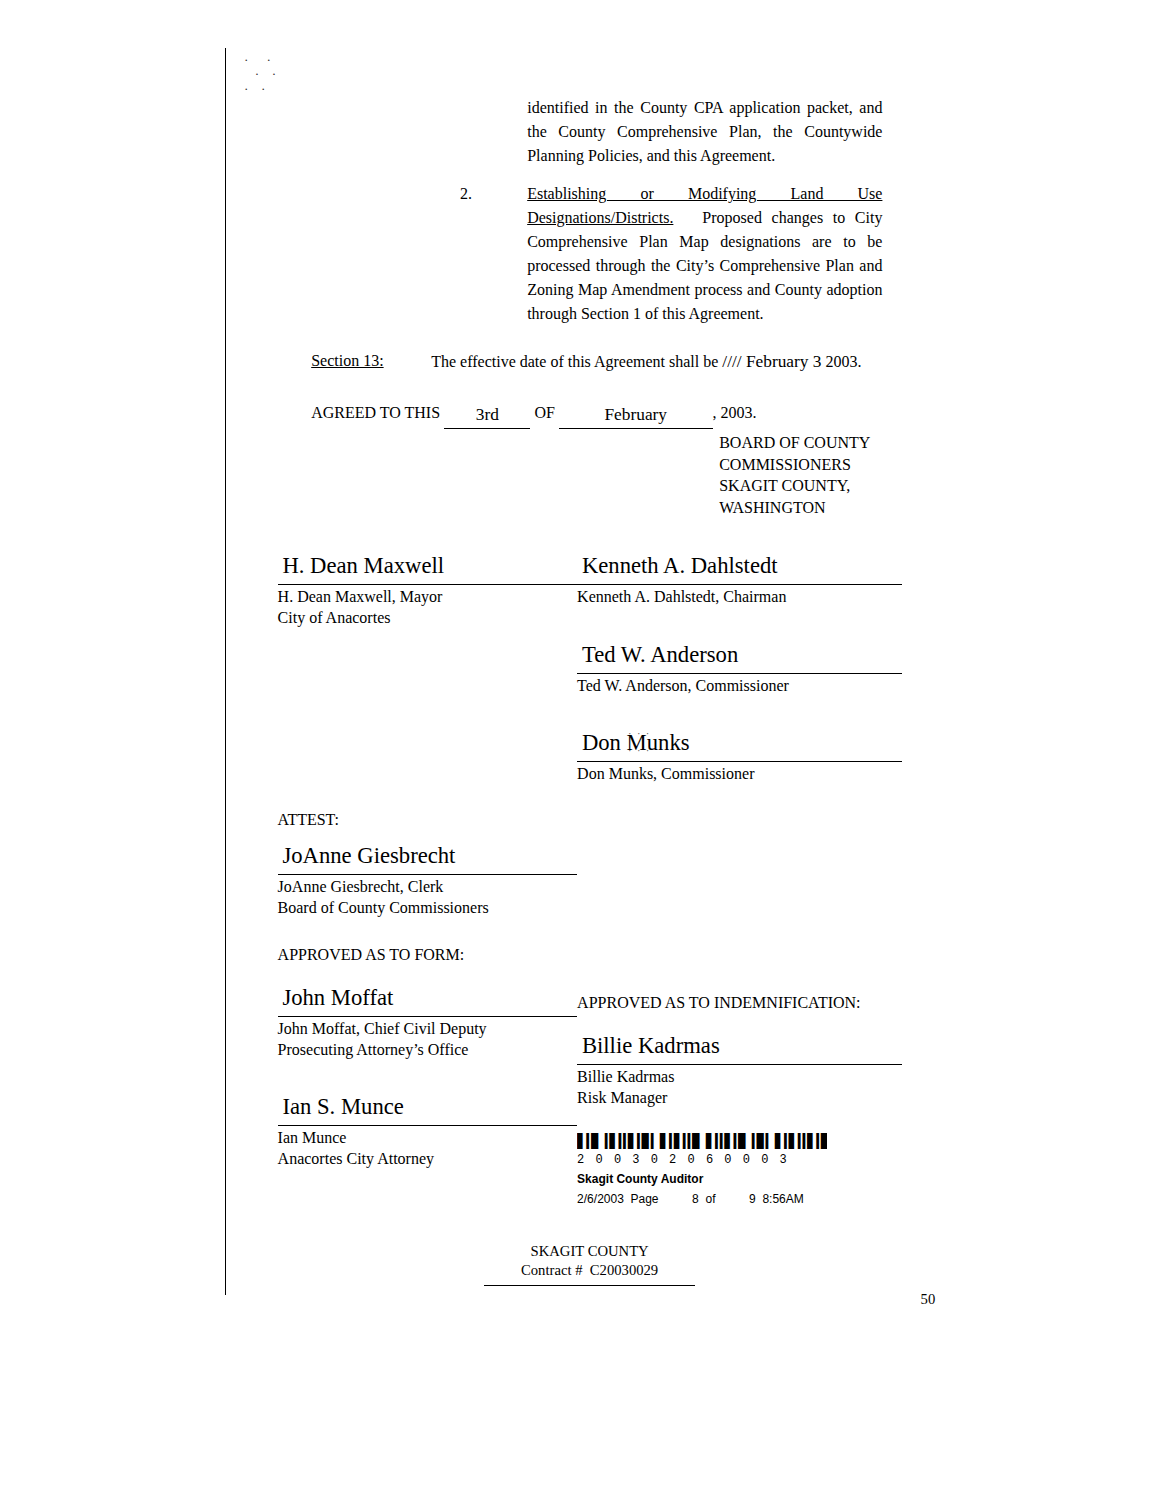· ·
· ·
· ·
identified in the County CPA application packet, and the County Comprehensive Plan, the Countywide Planning Policies, and this Agreement.
2.
Establishing or Modifying Land Use Designations/Districts. Proposed changes to City Comprehensive Plan Map designations are to be processed through the City’s Comprehensive Plan and Zoning Map Amendment process and County adoption through Section 1 of this Agreement.
Section 13:
The effective date of this Agreement shall be //// February 3 2003.
AGREED TO THIS 3rd OF February, 2003.
BOARD OF COUNTY COMMISSIONERS
SKAGIT COUNTY, WASHINGTON
| H. Dean Maxwell H. Dean Maxwell, Mayor City of Anacortes | Kenneth A. Dahlstedt Kenneth A. Dahlstedt, Chairman Ted W. Anderson Ted W. Anderson, Commissioner Don Munks Don Munks, Commissioner |
| ATTEST: JoAnne Giesbrecht JoAnne Giesbrecht, Clerk Board of County Commissioners APPROVED AS TO FORM: John Moffat John Moffat, Chief Civil Deputy Prosecuting Attorney’s Office Ian S. Munce Ian Munce Anacortes City Attorney | APPROVED AS TO INDEMNIFICATION: Billie Kadrmas Billie Kadrmas Risk Manager █ ▌█▌ ▌█ ▌▌█ ▌█▌▌ █ ▌█ ▌▌█▌ █ ▌▌█ ▌█▌ ▌█▌▌ █ ▌█ ▌▌█ ▌█▌ █▌▌ ▌█ ▌█▌ ▌█▌ █ ▌▌█ ▌█▌ ▌█ ▌▌█▌ █ ▌█▌ ▌█ ▌▌█ ▌█▌▌ █ ▌█ ▌▌█▌ █ ▌▌█ ▌█▌ ▌█▌▌ █ ▌█ ▌▌█ ▌█▌ █▌▌ ▌█ ▌█▌ ▌█▌ █ ▌▌█ █ ▌█▌ ▌█ ▌▌█ ▌█▌▌ █ ▌█ ▌▌█▌ █ ▌▌█ ▌█▌ ▌█▌▌ █ ▌█ ▌▌█ ▌█▌ █▌▌ ▌█ ▌█▌ ▌█▌ █ ▌▌█ ▌█▌ ▌█ ▌▌█▌ █ ▌█▌ ▌█ ▌▌█ ▌█▌▌ █ ▌█ ▌▌█▌ █ ▌▌█ ▌█▌ ▌█▌▌ █ ▌█ ▌▌█ ▌█▌ █▌▌ ▌█ ▌█▌ ▌█▌ █ ▌▌█ 2 0 0 3 0 2 0 6 0 0 0 3 Skagit County Auditor 2/6/2003 Page 8 of 9 8:56AM |
· · ·
· · ·
SKAGIT COUNTY
Contract # C20030029
50